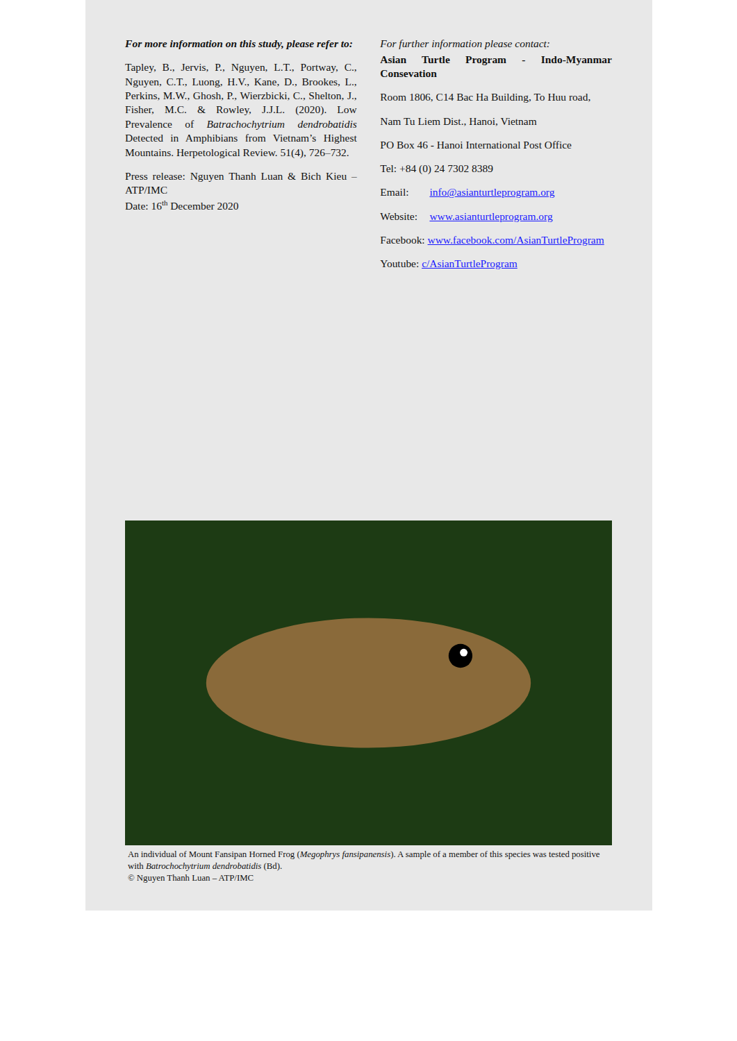For more information on this study, please refer to:
Tapley, B., Jervis, P., Nguyen, L.T., Portway, C., Nguyen, C.T., Luong, H.V., Kane, D., Brookes, L., Perkins, M.W., Ghosh, P., Wierzbicki, C., Shelton, J., Fisher, M.C. & Rowley, J.J.L. (2020). Low Prevalence of Batrachochytrium dendrobatidis Detected in Amphibians from Vietnam’s Highest Mountains. Herpetological Review. 51(4), 726–732.
Press release: Nguyen Thanh Luan & Bich Kieu – ATP/IMC
Date: 16th December 2020
For further information please contact:
Asian Turtle Program - Indo-Myanmar Consevation
Room 1806, C14 Bac Ha Building, To Huu road,
Nam Tu Liem Dist., Hanoi, Vietnam
PO Box 46 - Hanoi International Post Office
Tel: +84 (0) 24 7302 8389
Email: info@asianturtleprogram.org
Website: www.asianturtleprogram.org
Facebook: www.facebook.com/AsianTurtleProgram
Youtube: c/AsianTurtleProgram
An individual of Mount Fansipan Horned Frog (Megophrys fansipanensis). A sample of a member of this species was tested positive with Batrochochytrium dendrobatidis (Bd).
© Nguyen Thanh Luan – ATP/IMC